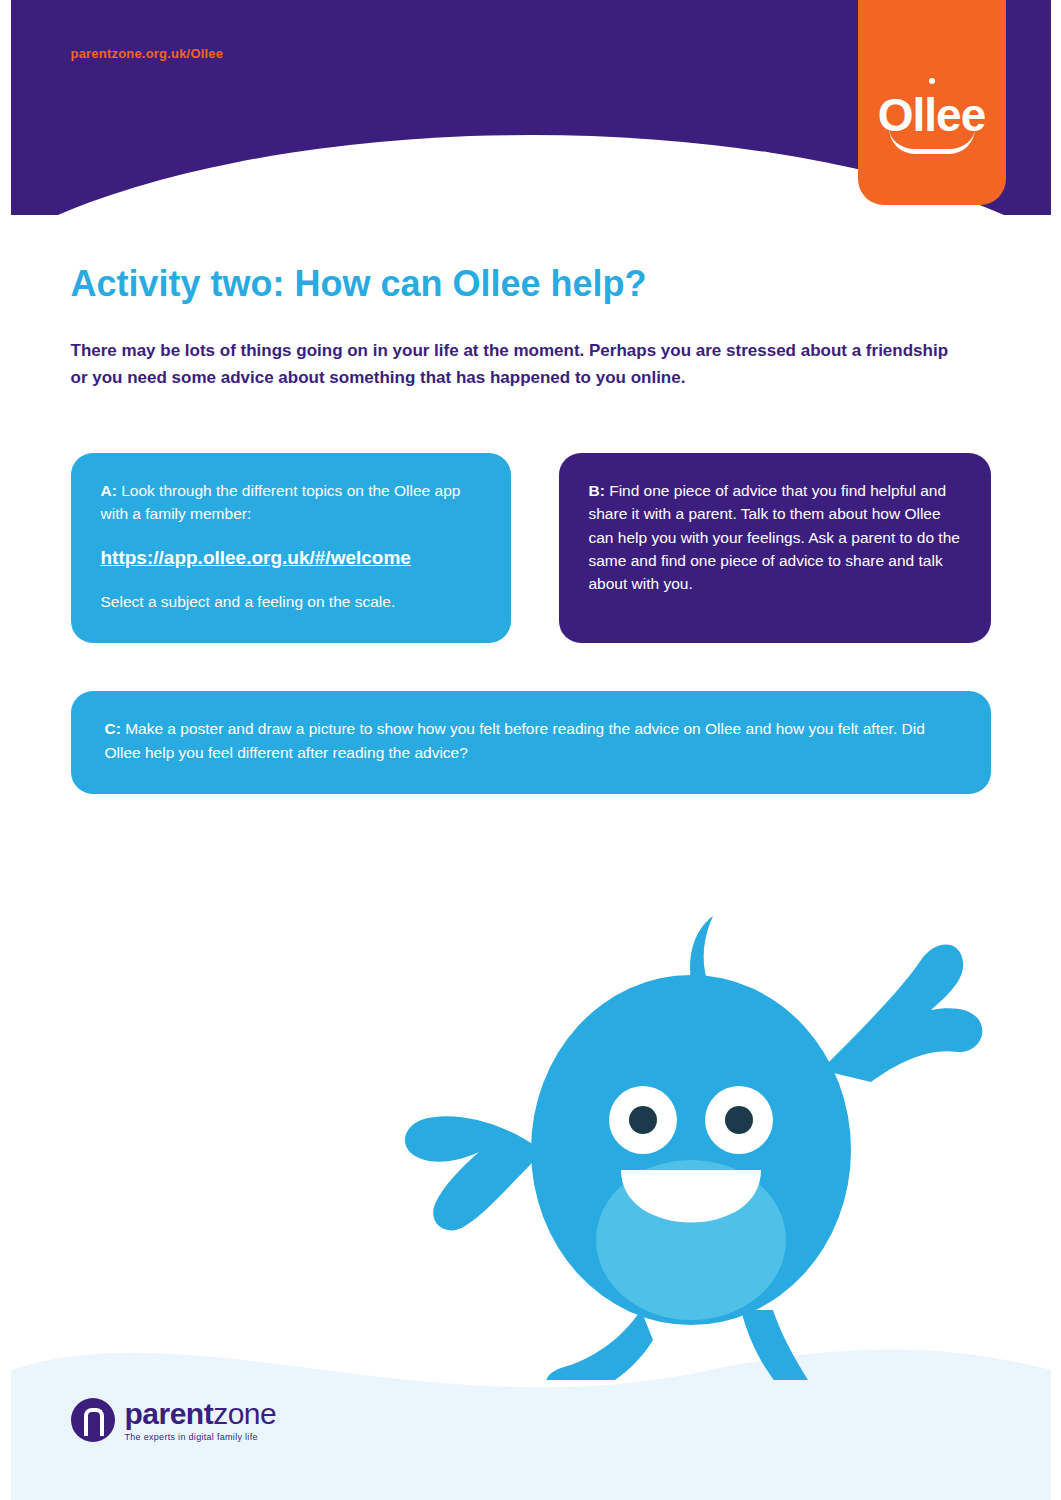parentzone.org.uk/Ollee
Ollee
Activity two: How can Ollee help?
There may be lots of things going on in your life at the moment. Perhaps you are stressed about a friendship or you need some advice about something that has happened to you online.
A: Look through the different topics on the Ollee app with a family member:
https://app.ollee.org.uk/#/welcome
Select a subject and a feeling on the scale.
B: Find one piece of advice that you find helpful and share it with a parent. Talk to them about how Ollee can help you with your feelings. Ask a parent to do the same and find one piece of advice to share and talk about with you.
C: Make a poster and draw a picture to show how you felt before reading the advice on Ollee and how you felt after. Did Ollee help you feel different after reading the advice?
parentzone
The experts in digital family life